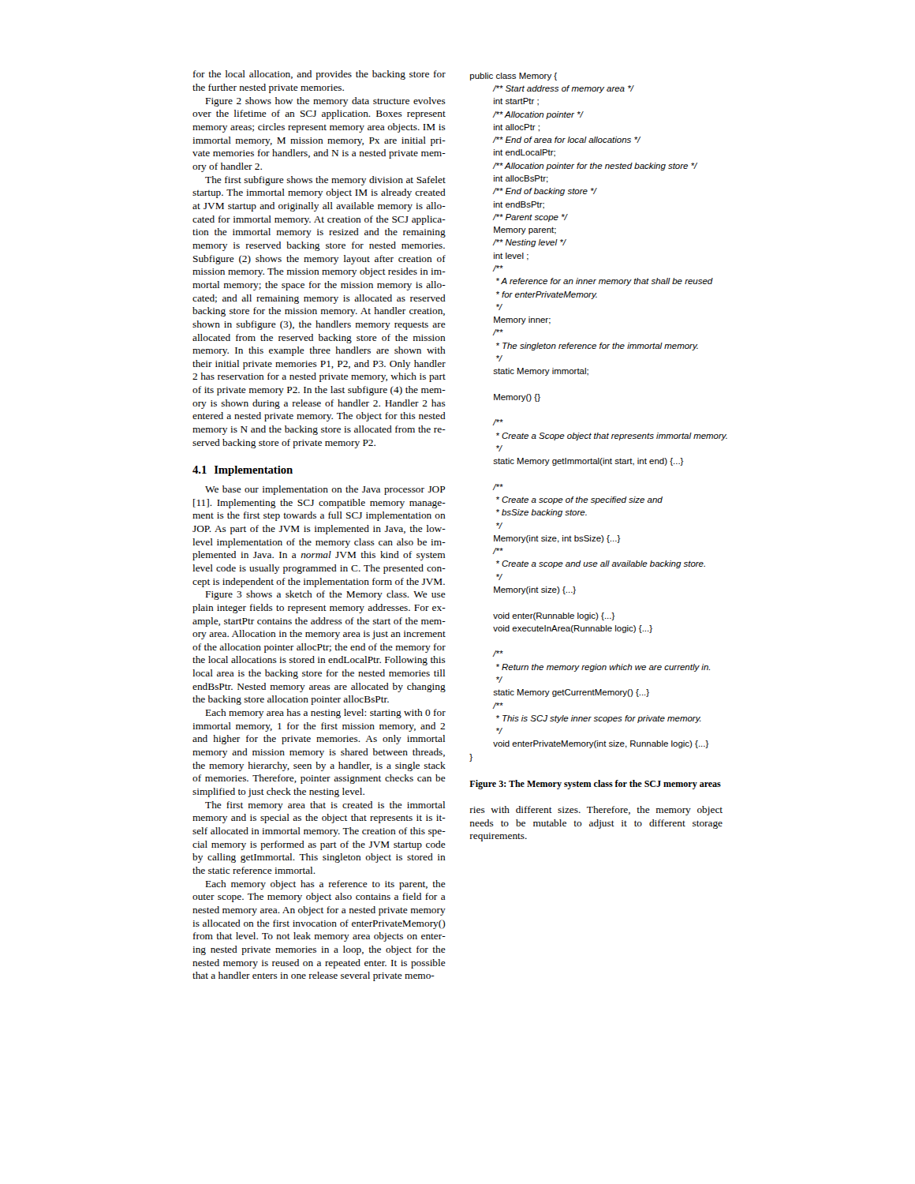for the local allocation, and provides the backing store for the further nested private memories.
Figure 2 shows how the memory data structure evolves over the lifetime of an SCJ application. Boxes represent memory areas; circles represent memory area objects. IM is immortal memory, M mission memory, Px are initial private memories for handlers, and N is a nested private memory of handler 2.
The first subfigure shows the memory division at Safelet startup. The immortal memory object IM is already created at JVM startup and originally all available memory is allocated for immortal memory. At creation of the SCJ application the immortal memory is resized and the remaining memory is reserved backing store for nested memories. Subfigure (2) shows the memory layout after creation of mission memory. The mission memory object resides in immortal memory; the space for the mission memory is allocated; and all remaining memory is allocated as reserved backing store for the mission memory. At handler creation, shown in subfigure (3), the handlers memory requests are allocated from the reserved backing store of the mission memory. In this example three handlers are shown with their initial private memories P1, P2, and P3. Only handler 2 has reservation for a nested private memory, which is part of its private memory P2. In the last subfigure (4) the memory is shown during a release of handler 2. Handler 2 has entered a nested private memory. The object for this nested memory is N and the backing store is allocated from the reserved backing store of private memory P2.
4.1 Implementation
We base our implementation on the Java processor JOP [11]. Implementing the SCJ compatible memory management is the first step towards a full SCJ implementation on JOP. As part of the JVM is implemented in Java, the low-level implementation of the memory class can also be implemented in Java. In a normal JVM this kind of system level code is usually programmed in C. The presented concept is independent of the implementation form of the JVM.
Figure 3 shows a sketch of the Memory class. We use plain integer fields to represent memory addresses. For example, startPtr contains the address of the start of the memory area. Allocation in the memory area is just an increment of the allocation pointer allocPtr; the end of the memory for the local allocations is stored in endLocalPtr. Following this local area is the backing store for the nested memories till endBsPtr. Nested memory areas are allocated by changing the backing store allocation pointer allocBsPtr.
Each memory area has a nesting level: starting with 0 for immortal memory, 1 for the first mission memory, and 2 and higher for the private memories. As only immortal memory and mission memory is shared between threads, the memory hierarchy, seen by a handler, is a single stack of memories. Therefore, pointer assignment checks can be simplified to just check the nesting level.
The first memory area that is created is the immortal memory and is special as the object that represents it is itself allocated in immortal memory. The creation of this special memory is performed as part of the JVM startup code by calling getImmortal. This singleton object is stored in the static reference immortal.
Each memory object has a reference to its parent, the outer scope. The memory object also contains a field for a nested memory area. An object for a nested private memory is allocated on the first invocation of enterPrivateMemory() from that level. To not leak memory area objects on entering nested private memories in a loop, the object for the nested memory is reused on a repeated enter. It is possible that a handler enters in one release several private memo-
public class Memory {
/** Start address of memory area */ int startPtr ; /** Allocation pointer */ int allocPtr ; /** End of area for local allocations */ int endLocalPtr; /** Allocation pointer for the nested backing store */ int allocBsPtr; /** End of backing store */ int endBsPtr; /** Parent scope */ Memory parent; /** Nesting level */ int level ; /** * A reference for an inner memory that shall be reused * for enterPrivateMemory. */ Memory inner; /** * The singleton reference for the immortal memory. */ static Memory immortal; Memory() {} /** * Create a Scope object that represents immortal memory. */ static Memory getImmortal(int start, int end) {...} /** * Create a scope of the specified size and * bsSize backing store. */ Memory(int size, int bsSize) {...} /** * Create a scope and use all available backing store. */ Memory(int size) {...} void enter(Runnable logic) {...} void executeInArea(Runnable logic) {...} /** * Return the memory region which we are currently in. */ static Memory getCurrentMemory() {...} /** * This is SCJ style inner scopes for private memory. */ void enterPrivateMemory(int size, Runnable logic) {...}
}
Figure 3: The Memory system class for the SCJ memory areas
ries with different sizes. Therefore, the memory object needs to be mutable to adjust it to different storage requirements.